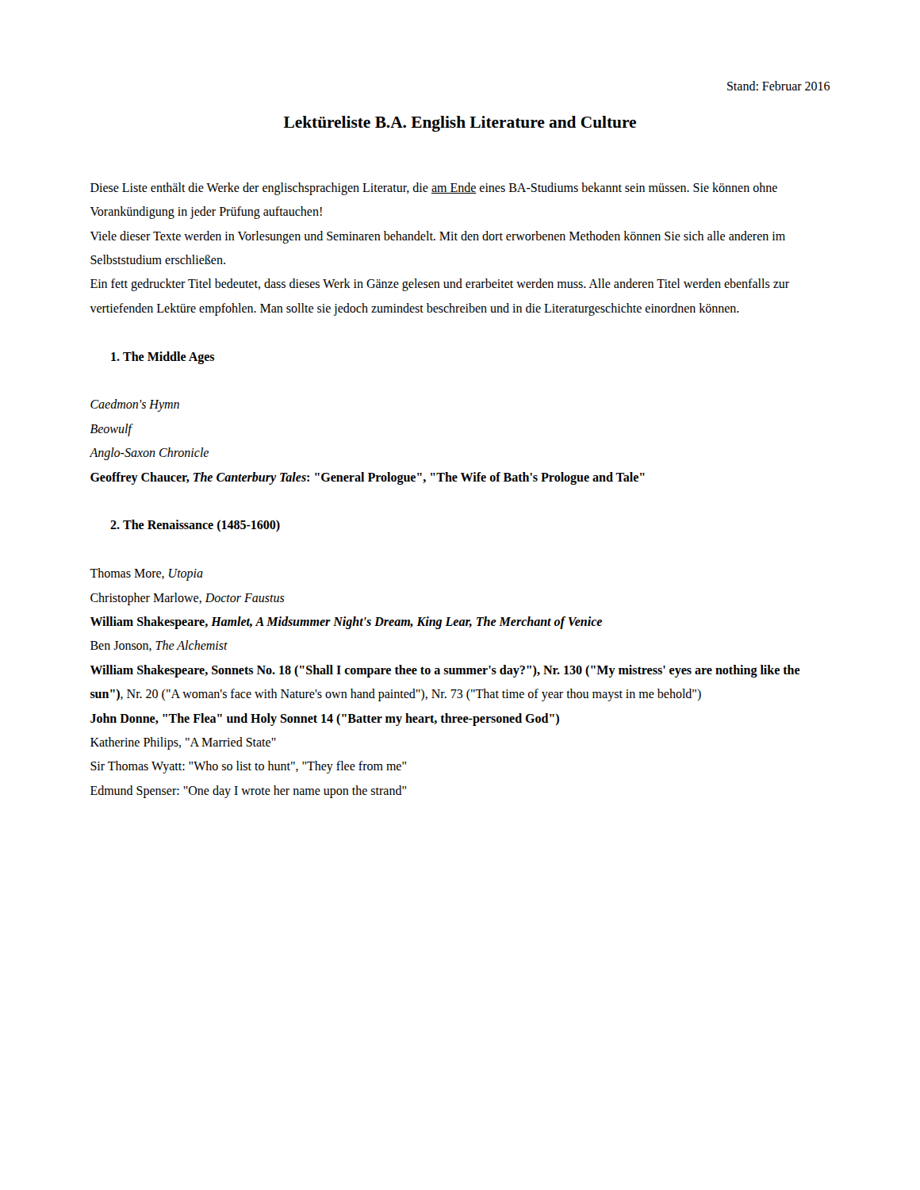Stand: Februar 2016
Lektüreliste B.A. English Literature and Culture
Diese Liste enthält die Werke der englischsprachigen Literatur, die am Ende eines BA-Studiums bekannt sein müssen. Sie können ohne Vorankündigung in jeder Prüfung auftauchen!
Viele dieser Texte werden in Vorlesungen und Seminaren behandelt. Mit den dort erworbenen Methoden können Sie sich alle anderen im Selbststudium erschließen.
Ein fett gedruckter Titel bedeutet, dass dieses Werk in Gänze gelesen und erarbeitet werden muss. Alle anderen Titel werden ebenfalls zur vertiefenden Lektüre empfohlen. Man sollte sie jedoch zumindest beschreiben und in die Literaturgeschichte einordnen können.
The Middle Ages
Caedmon's Hymn
Beowulf
Anglo-Saxon Chronicle
Geoffrey Chaucer, The Canterbury Tales: "General Prologue", "The Wife of Bath's Prologue and Tale"
The Renaissance (1485-1600)
Thomas More, Utopia
Christopher Marlowe, Doctor Faustus
William Shakespeare, Hamlet, A Midsummer Night's Dream, King Lear, The Merchant of Venice
Ben Jonson, The Alchemist
William Shakespeare, Sonnets No. 18 ("Shall I compare thee to a summer's day?"), Nr. 130 ("My mistress' eyes are nothing like the sun"), Nr. 20 ("A woman's face with Nature's own hand painted"), Nr. 73 ("That time of year thou mayst in me behold")
John Donne, "The Flea" und Holy Sonnet 14 ("Batter my heart, three-personed God")
Katherine Philips, "A Married State"
Sir Thomas Wyatt: "Who so list to hunt", "They flee from me"
Edmund Spenser: "One day I wrote her name upon the strand"